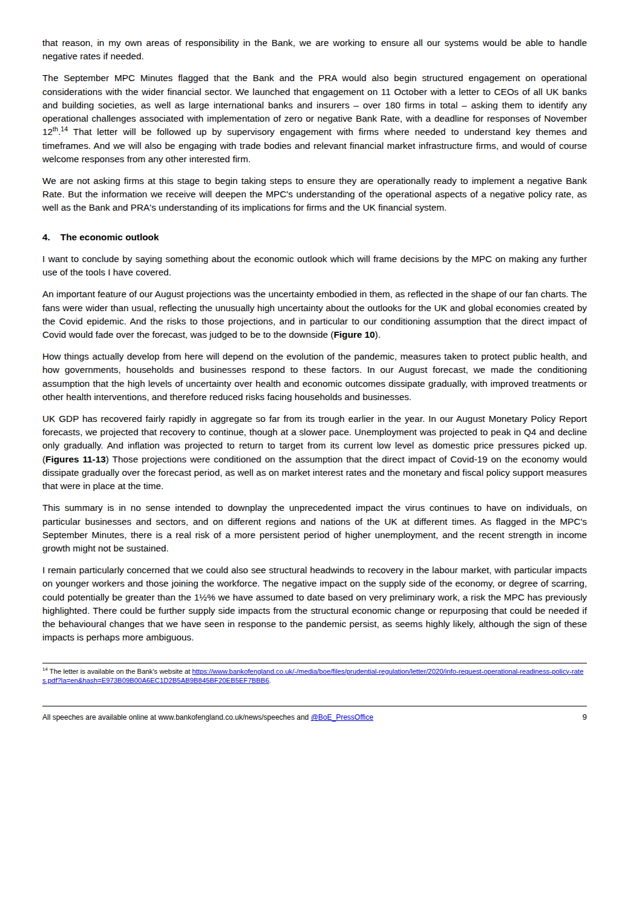that reason, in my own areas of responsibility in the Bank, we are working to ensure all our systems would be able to handle negative rates if needed.
The September MPC Minutes flagged that the Bank and the PRA would also begin structured engagement on operational considerations with the wider financial sector. We launched that engagement on 11 October with a letter to CEOs of all UK banks and building societies, as well as large international banks and insurers – over 180 firms in total – asking them to identify any operational challenges associated with implementation of zero or negative Bank Rate, with a deadline for responses of November 12th.14 That letter will be followed up by supervisory engagement with firms where needed to understand key themes and timeframes. And we will also be engaging with trade bodies and relevant financial market infrastructure firms, and would of course welcome responses from any other interested firm.
We are not asking firms at this stage to begin taking steps to ensure they are operationally ready to implement a negative Bank Rate. But the information we receive will deepen the MPC's understanding of the operational aspects of a negative policy rate, as well as the Bank and PRA's understanding of its implications for firms and the UK financial system.
4. The economic outlook
I want to conclude by saying something about the economic outlook which will frame decisions by the MPC on making any further use of the tools I have covered.
An important feature of our August projections was the uncertainty embodied in them, as reflected in the shape of our fan charts. The fans were wider than usual, reflecting the unusually high uncertainty about the outlooks for the UK and global economies created by the Covid epidemic. And the risks to those projections, and in particular to our conditioning assumption that the direct impact of Covid would fade over the forecast, was judged to be to the downside (Figure 10).
How things actually develop from here will depend on the evolution of the pandemic, measures taken to protect public health, and how governments, households and businesses respond to these factors. In our August forecast, we made the conditioning assumption that the high levels of uncertainty over health and economic outcomes dissipate gradually, with improved treatments or other health interventions, and therefore reduced risks facing households and businesses.
UK GDP has recovered fairly rapidly in aggregate so far from its trough earlier in the year. In our August Monetary Policy Report forecasts, we projected that recovery to continue, though at a slower pace. Unemployment was projected to peak in Q4 and decline only gradually. And inflation was projected to return to target from its current low level as domestic price pressures picked up. (Figures 11-13) Those projections were conditioned on the assumption that the direct impact of Covid-19 on the economy would dissipate gradually over the forecast period, as well as on market interest rates and the monetary and fiscal policy support measures that were in place at the time.
This summary is in no sense intended to downplay the unprecedented impact the virus continues to have on individuals, on particular businesses and sectors, and on different regions and nations of the UK at different times. As flagged in the MPC's September Minutes, there is a real risk of a more persistent period of higher unemployment, and the recent strength in income growth might not be sustained.
I remain particularly concerned that we could also see structural headwinds to recovery in the labour market, with particular impacts on younger workers and those joining the workforce. The negative impact on the supply side of the economy, or degree of scarring, could potentially be greater than the 1½% we have assumed to date based on very preliminary work, a risk the MPC has previously highlighted. There could be further supply side impacts from the structural economic change or repurposing that could be needed if the behavioural changes that we have seen in response to the pandemic persist, as seems highly likely, although the sign of these impacts is perhaps more ambiguous.
14 The letter is available on the Bank's website at https://www.bankofengland.co.uk/-/media/boe/files/prudential-regulation/letter/2020/info-request-operational-readiness-policy-rates.pdf?la=en&hash=E973B09B00A6EC1D2B5AB9B845BF20EB5EF7BBB6.
All speeches are available online at www.bankofengland.co.uk/news/speeches and @BoE_PressOffice 9